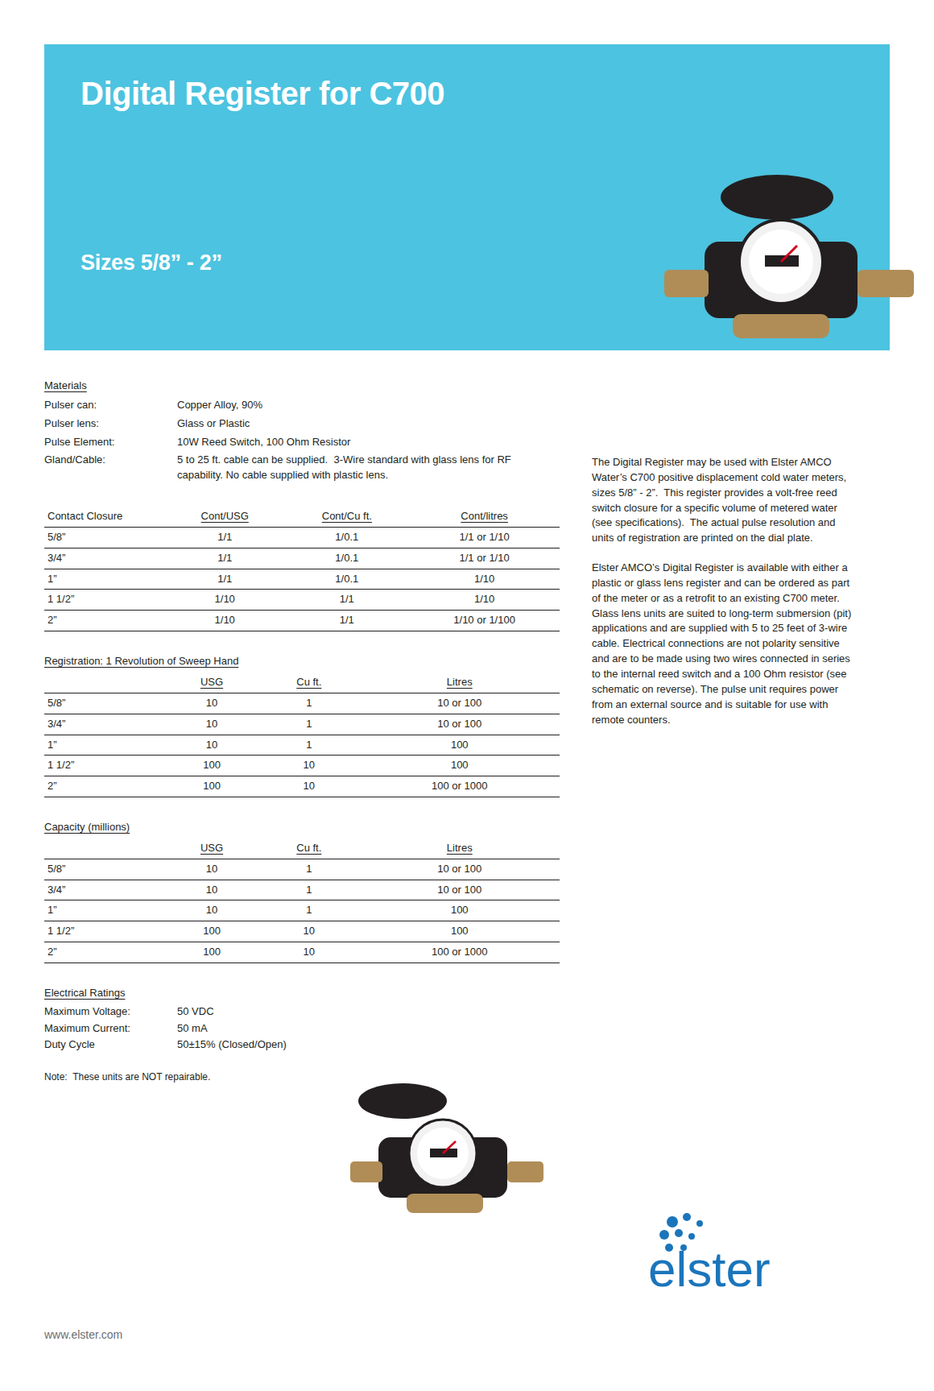Digital Register for C700
Sizes 5/8” - 2”
Materials
Pulser can:
Copper Alloy, 90%
Pulser lens:
Glass or Plastic
Pulse Element:
10W Reed Switch, 100 Ohm Resistor
Gland/Cable:
5 to 25 ft. cable can be supplied. 3-Wire standard with glass lens for RF capability. No cable supplied with plastic lens.
| Contact Closure | Cont/USG | Cont/Cu ft. | Cont/litres |
| --- | --- | --- | --- |
| 5/8” | 1/1 | 1/0.1 | 1/1 or 1/10 |
| 3/4” | 1/1 | 1/0.1 | 1/1 or 1/10 |
| 1” | 1/1 | 1/0.1 | 1/10 |
| 1 1/2” | 1/10 | 1/1 | 1/10 |
| 2” | 1/10 | 1/1 | 1/10 or 1/100 |
Registration: 1 Revolution of Sweep Hand
| | USG | Cu ft. | Litres |
| --- | --- | --- | --- |
| 5/8” | 10 | 1 | 10 or 100 |
| 3/4” | 10 | 1 | 10 or 100 |
| 1” | 10 | 1 | 100 |
| 1 1/2” | 100 | 10 | 100 |
| 2” | 100 | 10 | 100 or 1000 |
Capacity (millions)
| | USG | Cu ft. | Litres |
| --- | --- | --- | --- |
| 5/8” | 10 | 1 | 10 or 100 |
| 3/4” | 10 | 1 | 10 or 100 |
| 1” | 10 | 1 | 100 |
| 1 1/2” | 100 | 10 | 100 |
| 2” | 100 | 10 | 100 or 1000 |
Electrical Ratings
Maximum Voltage:
50 VDC
Maximum Current:
50 mA
Duty Cycle
50±15% (Closed/Open)
Note: These units are NOT repairable.
The Digital Register may be used with Elster AMCO Water’s C700 positive displacement cold water meters, sizes 5/8” - 2”. This register provides a volt-free reed switch closure for a specific volume of metered water (see specifications). The actual pulse resolution and units of registration are printed on the dial plate.
Elster AMCO’s Digital Register is available with either a plastic or glass lens register and can be ordered as part of the meter or as a retrofit to an existing C700 meter. Glass lens units are suited to long-term submersion (pit) applications and are supplied with 5 to 25 feet of 3-wire cable. Electrical connections are not polarity sensitive and are to be made using two wires connected in series to the internal reed switch and a 100 Ohm resistor (see schematic on reverse). The pulse unit requires power from an external source and is suitable for use with remote counters.
www.elster.com